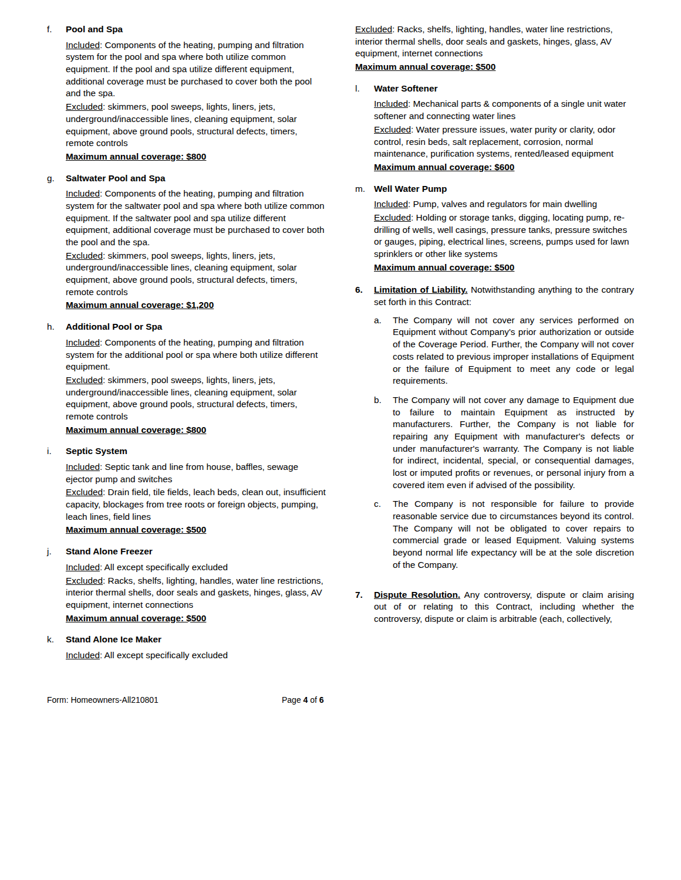f. Pool and Spa
Included: Components of the heating, pumping and filtration system for the pool and spa where both utilize common equipment. If the pool and spa utilize different equipment, additional coverage must be purchased to cover both the pool and the spa.
Excluded: skimmers, pool sweeps, lights, liners, jets, underground/inaccessible lines, cleaning equipment, solar equipment, above ground pools, structural defects, timers, remote controls
Maximum annual coverage: $800
g. Saltwater Pool and Spa
Included: Components of the heating, pumping and filtration system for the saltwater pool and spa where both utilize common equipment. If the saltwater pool and spa utilize different equipment, additional coverage must be purchased to cover both the pool and the spa.
Excluded: skimmers, pool sweeps, lights, liners, jets, underground/inaccessible lines, cleaning equipment, solar equipment, above ground pools, structural defects, timers, remote controls
Maximum annual coverage: $1,200
h. Additional Pool or Spa
Included: Components of the heating, pumping and filtration system for the additional pool or spa where both utilize different equipment.
Excluded: skimmers, pool sweeps, lights, liners, jets, underground/inaccessible lines, cleaning equipment, solar equipment, above ground pools, structural defects, timers, remote controls
Maximum annual coverage: $800
i. Septic System
Included: Septic tank and line from house, baffles, sewage ejector pump and switches
Excluded: Drain field, tile fields, leach beds, clean out, insufficient capacity, blockages from tree roots or foreign objects, pumping, leach lines, field lines
Maximum annual coverage: $500
j. Stand Alone Freezer
Included: All except specifically excluded
Excluded: Racks, shelfs, lighting, handles, water line restrictions, interior thermal shells, door seals and gaskets, hinges, glass, AV equipment, internet connections
Maximum annual coverage: $500
k. Stand Alone Ice Maker
Included: All except specifically excluded
Excluded: Racks, shelfs, lighting, handles, water line restrictions, interior thermal shells, door seals and gaskets, hinges, glass, AV equipment, internet connections
Maximum annual coverage: $500
l. Water Softener
Included: Mechanical parts & components of a single unit water softener and connecting water lines
Excluded: Water pressure issues, water purity or clarity, odor control, resin beds, salt replacement, corrosion, normal maintenance, purification systems, rented/leased equipment
Maximum annual coverage: $600
m. Well Water Pump
Included: Pump, valves and regulators for main dwelling
Excluded: Holding or storage tanks, digging, locating pump, re-drilling of wells, well casings, pressure tanks, pressure switches or gauges, piping, electrical lines, screens, pumps used for lawn sprinklers or other like systems
Maximum annual coverage: $500
6.
Limitation of Liability. Notwithstanding anything to the contrary set forth in this Contract:
a. The Company will not cover any services performed on Equipment without Company's prior authorization or outside of the Coverage Period. Further, the Company will not cover costs related to previous improper installations of Equipment or the failure of Equipment to meet any code or legal requirements.
b. The Company will not cover any damage to Equipment due to failure to maintain Equipment as instructed by manufacturers. Further, the Company is not liable for repairing any Equipment with manufacturer's defects or under manufacturer's warranty. The Company is not liable for indirect, incidental, special, or consequential damages, lost or imputed profits or revenues, or personal injury from a covered item even if advised of the possibility.
c. The Company is not responsible for failure to provide reasonable service due to circumstances beyond its control. The Company will not be obligated to cover repairs to commercial grade or leased Equipment. Valuing systems beyond normal life expectancy will be at the sole discretion of the Company.
7.
Dispute Resolution. Any controversy, dispute or claim arising out of or relating to this Contract, including whether the controversy, dispute or claim is arbitrable (each, collectively,
Form: Homeowners-All210801
Page 4 of 6